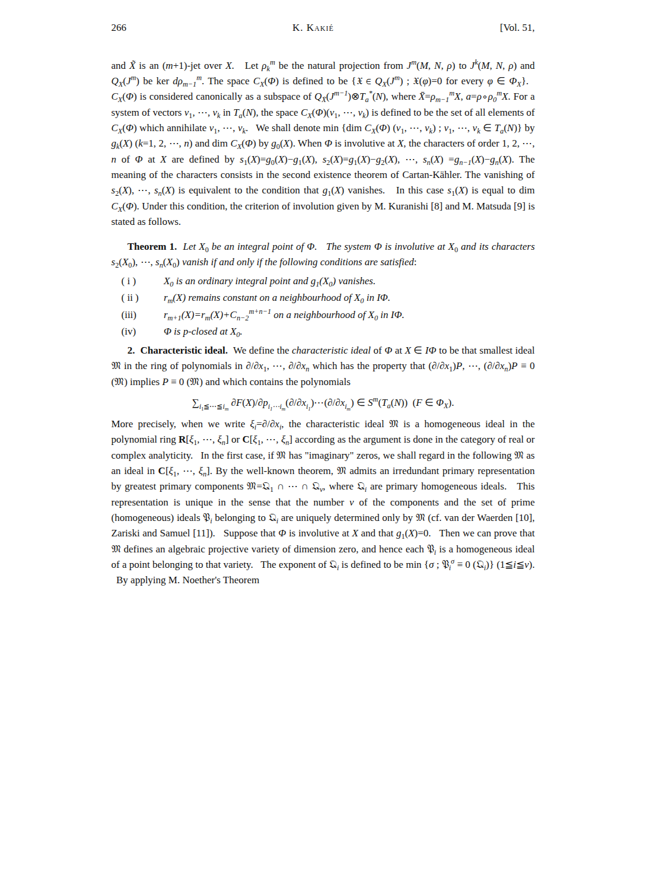266 K. Kakié [Vol. 51,
and X̃ is an (m+1)-jet over X. Let ρkm be the natural projection from Jm(M, N, ρ) to Jk(M, N, ρ) and QX(Jm) be ker dρm−1m. The space CX(Φ) is defined to be {𝔛 ∈ QX(Jm) ; 𝔛(φ)=0 for every φ ∈ ΦX}. CX(Φ) is considered canonically as a subspace of QX̄(Jm−1)⊗Ta*(N), where X̄=ρm−1mX, a=ρ∘ρ0mX. For a system of vectors v1, ⋯, vk in Ta(N), the space CX(Φ)(v1, ⋯, vk) is defined to be the set of all elements of CX(Φ) which annihilate v1, ⋯, vk. We shall denote min {dim CX(Φ) (v1, ⋯, vk) ; v1, ⋯, vk ∈ Ta(N)} by gk(X) (k=1, 2, ⋯, n) and dim CX(Φ) by g0(X). When Φ is involutive at X, the characters of order 1, 2, ⋯, n of Φ at X are defined by s1(X)=g0(X)−g1(X), s2(X)=g1(X)−g2(X), ⋯, sn(X) =gn−1(X)−gn(X). The meaning of the characters consists in the second existence theorem of Cartan-Kähler. The vanishing of s2(X), ⋯, sn(X) is equivalent to the condition that g1(X) vanishes. In this case s1(X) is equal to dim CX(Φ). Under this condition, the criterion of involution given by M. Kuranishi [8] and M. Matsuda [9] is stated as follows.
Theorem 1. Let X0 be an integral point of Φ. The system Φ is involutive at X0 and its characters s2(X0), ⋯, sn(X0) vanish if and only if the following conditions are satisfied:
( i ) X0 is an ordinary integral point and g1(X0) vanishes.
( ii ) rm(X) remains constant on a neighbourhood of X0 in IΦ.
(iii) rm+1(X)=rm(X)+Cn−2m+n−1 on a neighbourhood of X0 in IΦ.
(iv) Φ is p-closed at X0.
2. Characteristic ideal. We define the characteristic ideal of Φ at X ∈ IΦ to be that smallest ideal 𝔐 in the ring of polynomials in ∂/∂x1, ⋯, ∂/∂xn which has the property that (∂/∂x1)P, ⋯, (∂/∂xn)P ≡ 0 (𝔐) implies P ≡ 0 (𝔐) and which contains the polynomials
∑i1≦⋯≦im ∂F(X)/∂pi1⋯im(∂/∂xi1)⋯(∂/∂xim) ∈ Sm(Ta(N)) (F ∈ ΦX).
More precisely, when we write ξi=∂/∂xi, the characteristic ideal 𝔐 is a homogeneous ideal in the polynomial ring R[ξ1, ⋯, ξn] or C[ξ1, ⋯, ξn] according as the argument is done in the category of real or complex analyticity. In the first case, if 𝔐 has "imaginary" zeros, we shall regard in the following 𝔐 as an ideal in C[ξ1, ⋯, ξn]. By the well-known theorem, 𝔐 admits an irredundant primary representation by greatest primary components 𝔐=𝔔1 ∩ ⋯ ∩ 𝔔ν, where 𝔔i are primary homogeneous ideals. This representation is unique in the sense that the number ν of the components and the set of prime (homogeneous) ideals 𝔓i belonging to 𝔔i are uniquely determined only by 𝔐 (cf. van der Waerden [10], Zariski and Samuel [11]). Suppose that Φ is involutive at X and that g1(X)=0. Then we can prove that 𝔐 defines an algebraic projective variety of dimension zero, and hence each 𝔓i is a homogeneous ideal of a point belonging to that variety. The exponent of 𝔔i is defined to be min {σ ; 𝔓iσ ≡ 0 (𝔔i)} (1≦i≦ν). By applying M. Noether's Theorem